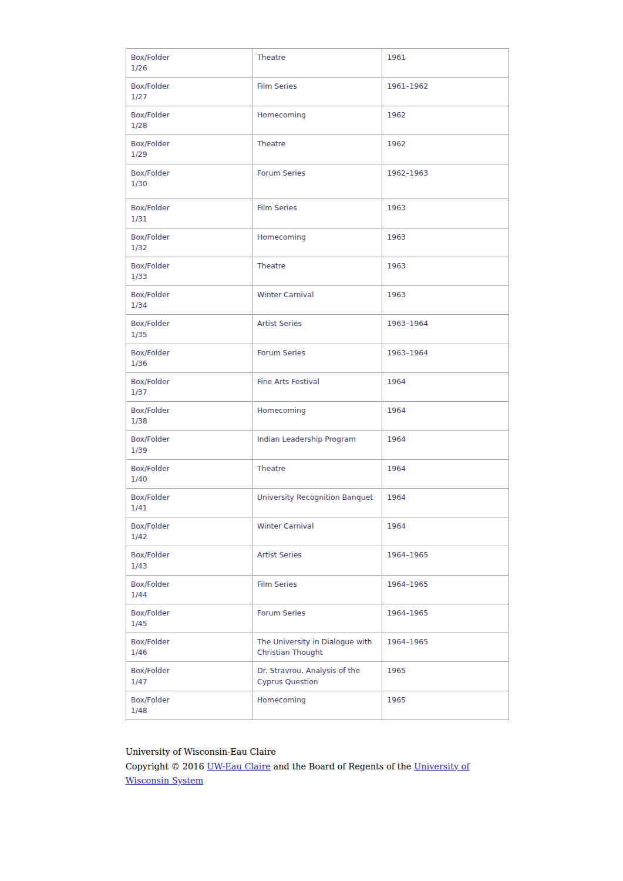| Box/Folder 1/26 | Theatre | 1961 |
| Box/Folder 1/27 | Film Series | 1961–1962 |
| Box/Folder 1/28 | Homecoming | 1962 |
| Box/Folder 1/29 | Theatre | 1962 |
| Box/Folder 1/30 | Forum Series | 1962–1963 |
| Box/Folder 1/31 | Film Series | 1963 |
| Box/Folder 1/32 | Homecoming | 1963 |
| Box/Folder 1/33 | Theatre | 1963 |
| Box/Folder 1/34 | Winter Carnival | 1963 |
| Box/Folder 1/35 | Artist Series | 1963–1964 |
| Box/Folder 1/36 | Forum Series | 1963–1964 |
| Box/Folder 1/37 | Fine Arts Festival | 1964 |
| Box/Folder 1/38 | Homecoming | 1964 |
| Box/Folder 1/39 | Indian Leadership Program | 1964 |
| Box/Folder 1/40 | Theatre | 1964 |
| Box/Folder 1/41 | University Recognition Banquet | 1964 |
| Box/Folder 1/42 | Winter Carnival | 1964 |
| Box/Folder 1/43 | Artist Series | 1964–1965 |
| Box/Folder 1/44 | Film Series | 1964–1965 |
| Box/Folder 1/45 | Forum Series | 1964–1965 |
| Box/Folder 1/46 | The University in Dialogue with Christian Thought | 1964–1965 |
| Box/Folder 1/47 | Dr. Stravrou, Analysis of the Cyprus Question | 1965 |
| Box/Folder 1/48 | Homecoming | 1965 |
University of Wisconsin-Eau Claire Copyright © 2016 UW-Eau Claire and the Board of Regents of the University of Wisconsin System